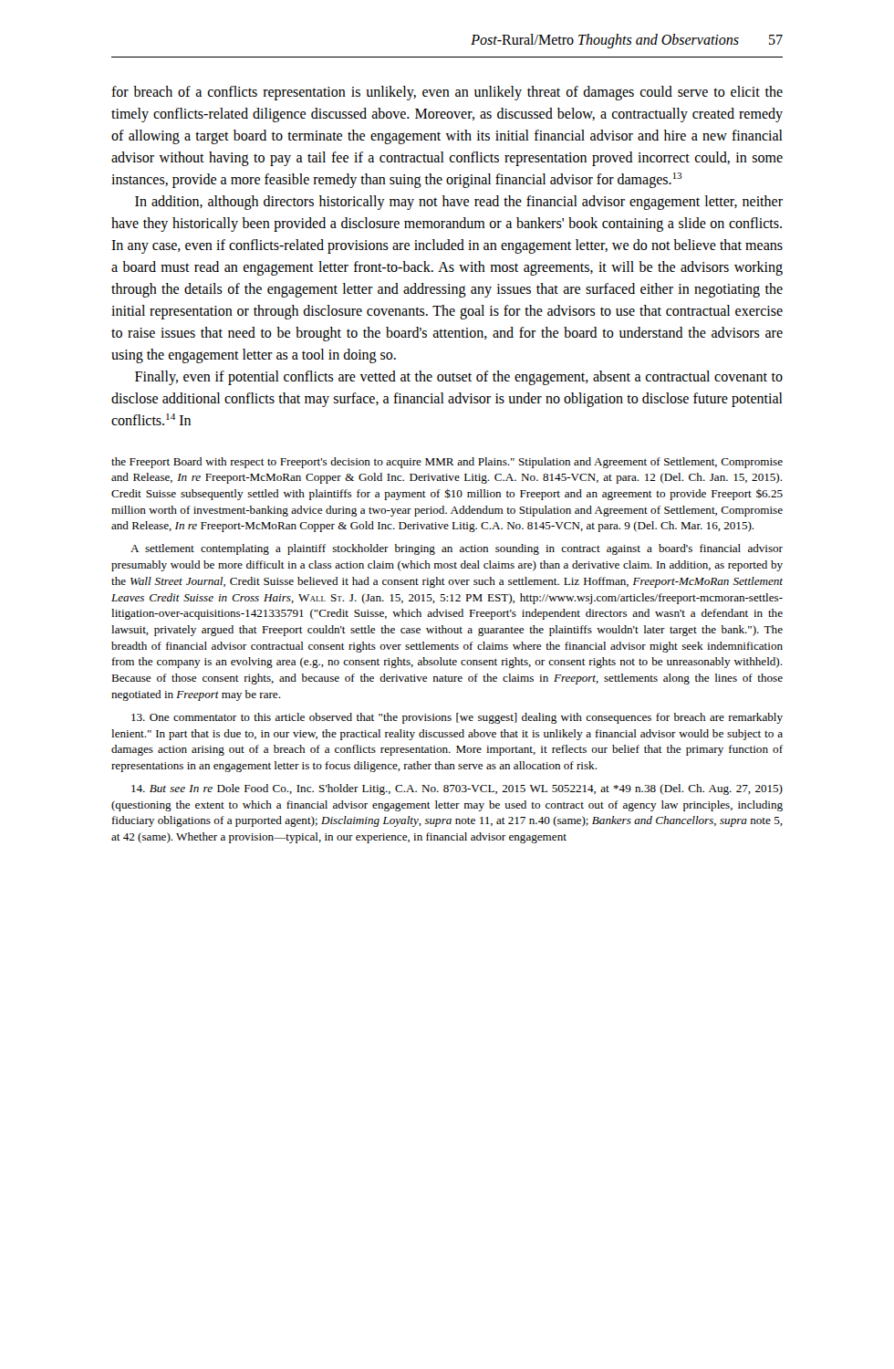Post-Rural/Metro Thoughts and Observations 57
for breach of a conflicts representation is unlikely, even an unlikely threat of damages could serve to elicit the timely conflicts-related diligence discussed above. Moreover, as discussed below, a contractually created remedy of allowing a target board to terminate the engagement with its initial financial advisor and hire a new financial advisor without having to pay a tail fee if a contractual conflicts representation proved incorrect could, in some instances, provide a more feasible remedy than suing the original financial advisor for damages.13
In addition, although directors historically may not have read the financial advisor engagement letter, neither have they historically been provided a disclosure memorandum or a bankers' book containing a slide on conflicts. In any case, even if conflicts-related provisions are included in an engagement letter, we do not believe that means a board must read an engagement letter front-to-back. As with most agreements, it will be the advisors working through the details of the engagement letter and addressing any issues that are surfaced either in negotiating the initial representation or through disclosure covenants. The goal is for the advisors to use that contractual exercise to raise issues that need to be brought to the board's attention, and for the board to understand the advisors are using the engagement letter as a tool in doing so.
Finally, even if potential conflicts are vetted at the outset of the engagement, absent a contractual covenant to disclose additional conflicts that may surface, a financial advisor is under no obligation to disclose future potential conflicts.14 In
the Freeport Board with respect to Freeport's decision to acquire MMR and Plains." Stipulation and Agreement of Settlement, Compromise and Release, In re Freeport-McMoRan Copper & Gold Inc. Derivative Litig. C.A. No. 8145-VCN, at para. 12 (Del. Ch. Jan. 15, 2015). Credit Suisse subsequently settled with plaintiffs for a payment of $10 million to Freeport and an agreement to provide Freeport $6.25 million worth of investment-banking advice during a two-year period. Addendum to Stipulation and Agreement of Settlement, Compromise and Release, In re Freeport-McMoRan Copper & Gold Inc. Derivative Litig. C.A. No. 8145-VCN, at para. 9 (Del. Ch. Mar. 16, 2015).
A settlement contemplating a plaintiff stockholder bringing an action sounding in contract against a board's financial advisor presumably would be more difficult in a class action claim (which most deal claims are) than a derivative claim. In addition, as reported by the Wall Street Journal, Credit Suisse believed it had a consent right over such a settlement. Liz Hoffman, Freeport-McMoRan Settlement Leaves Credit Suisse in Cross Hairs, Wall St. J. (Jan. 15, 2015, 5:12 PM EST), http://www.wsj.com/articles/freeport-mcmoran-settles-litigation-over-acquisitions-1421335791 ("Credit Suisse, which advised Freeport's independent directors and wasn't a defendant in the lawsuit, privately argued that Freeport couldn't settle the case without a guarantee the plaintiffs wouldn't later target the bank."). The breadth of financial advisor contractual consent rights over settlements of claims where the financial advisor might seek indemnification from the company is an evolving area (e.g., no consent rights, absolute consent rights, or consent rights not to be unreasonably withheld). Because of those consent rights, and because of the derivative nature of the claims in Freeport, settlements along the lines of those negotiated in Freeport may be rare.
13. One commentator to this article observed that "the provisions [we suggest] dealing with consequences for breach are remarkably lenient." In part that is due to, in our view, the practical reality discussed above that it is unlikely a financial advisor would be subject to a damages action arising out of a breach of a conflicts representation. More important, it reflects our belief that the primary function of representations in an engagement letter is to focus diligence, rather than serve as an allocation of risk.
14. But see In re Dole Food Co., Inc. S'holder Litig., C.A. No. 8703-VCL, 2015 WL 5052214, at *49 n.38 (Del. Ch. Aug. 27, 2015) (questioning the extent to which a financial advisor engagement letter may be used to contract out of agency law principles, including fiduciary obligations of a purported agent); Disclaiming Loyalty, supra note 11, at 217 n.40 (same); Bankers and Chancellors, supra note 5, at 42 (same). Whether a provision—typical, in our experience, in financial advisor engagement